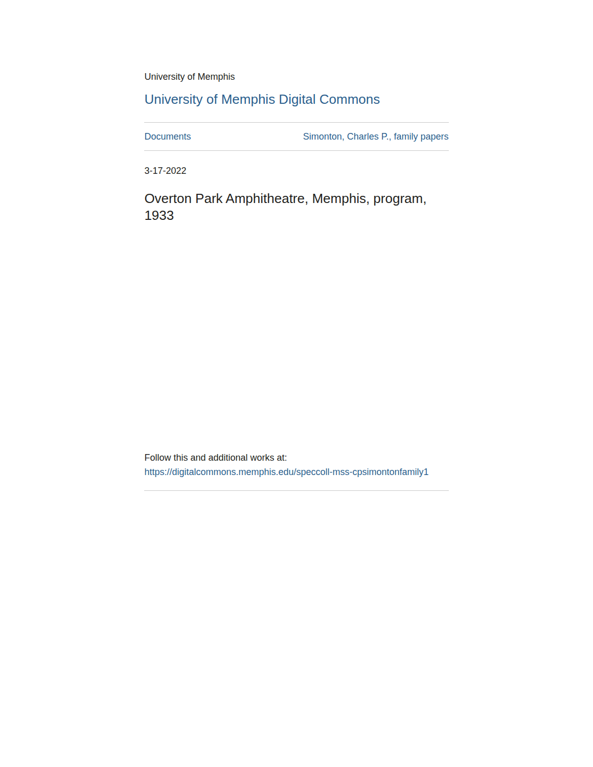University of Memphis
University of Memphis Digital Commons
Documents Simonton, Charles P., family papers
3-17-2022
Overton Park Amphitheatre, Memphis, program, 1933
Follow this and additional works at: https://digitalcommons.memphis.edu/speccoll-mss-cpsimontonfamily1